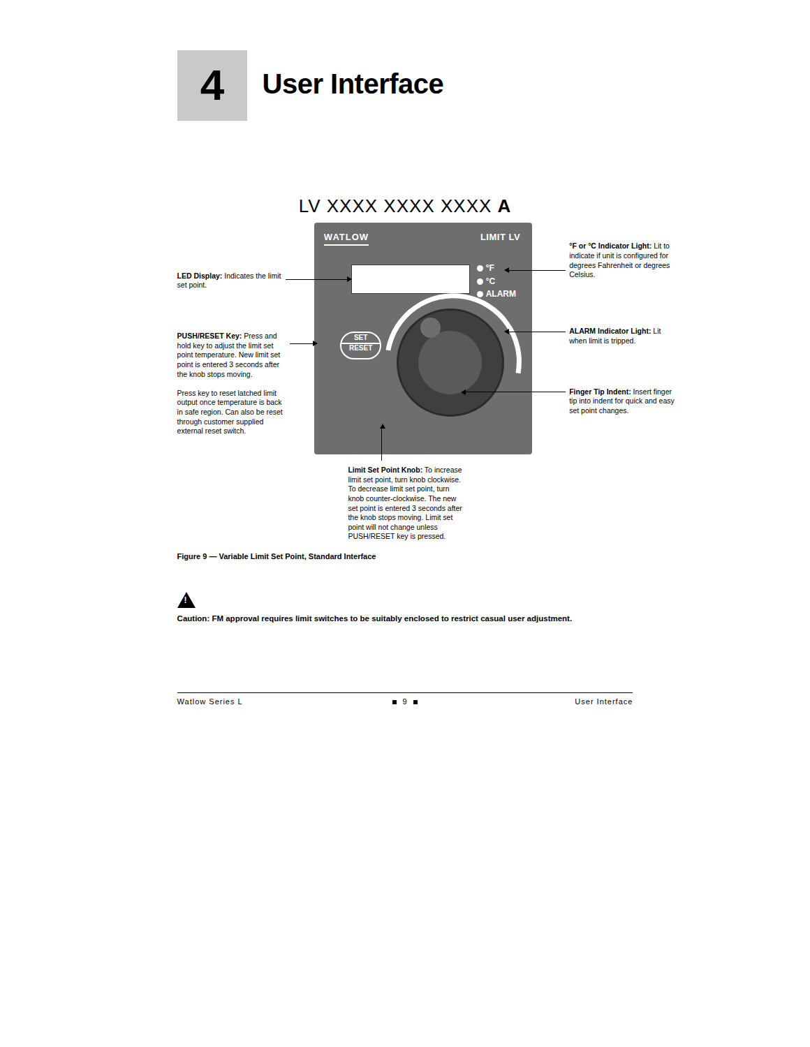4
User Interface
LV XXXX XXXX XXXX A
WATLOW
LIMIT LV
°F
°C
ALARM
SET
RESET
LED Display: Indicates the limit set point.
PUSH/RESET Key: Press and hold key to adjust the limit set point temperature. New limit set point is entered 3 seconds after the knob stops moving.
Press key to reset latched limit output once temperature is back in safe region. Can also be reset through customer supplied external reset switch.
°F or °C Indicator Light: Lit to indicate if unit is configured for degrees Fahrenheit or degrees Celsius.
ALARM Indicator Light: Lit when limit is tripped.
Finger Tip Indent: Insert finger tip into indent for quick and easy set point changes.
Limit Set Point Knob: To increase limit set point, turn knob clockwise. To decrease limit set point, turn knob counter-clockwise. The new set point is entered 3 seconds after the knob stops moving. Limit set point will not change unless PUSH/RESET key is pressed.
Figure 9 — Variable Limit Set Point, Standard Interface
Caution: FM approval requires limit switches to be suitably enclosed to restrict casual user adjustment.
Watlow Series L
9
User Interface